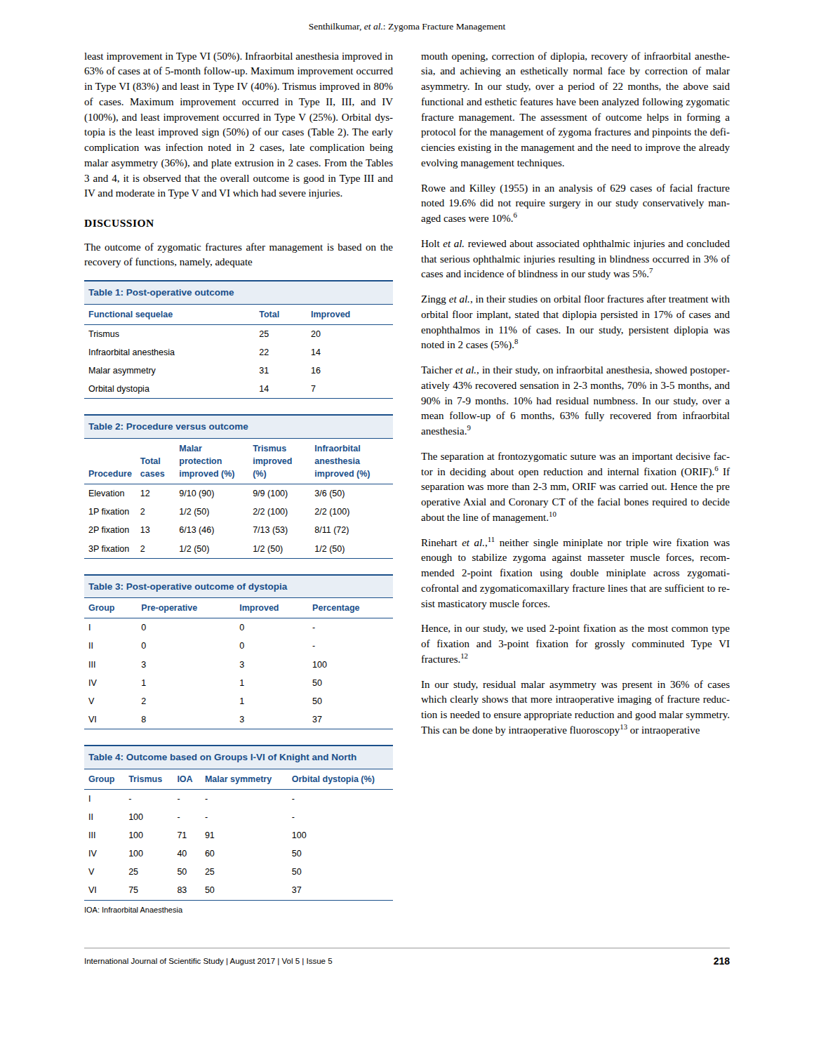Senthilkumar, et al.: Zygoma Fracture Management
least improvement in Type VI (50%). Infraorbital anesthesia improved in 63% of cases at of 5-month follow-up. Maximum improvement occurred in Type VI (83%) and least in Type IV (40%). Trismus improved in 80% of cases. Maximum improvement occurred in Type II, III, and IV (100%), and least improvement occurred in Type V (25%). Orbital dystopia is the least improved sign (50%) of our cases (Table 2). The early complication was infection noted in 2 cases, late complication being malar asymmetry (36%), and plate extrusion in 2 cases. From the Tables 3 and 4, it is observed that the overall outcome is good in Type III and IV and moderate in Type V and VI which had severe injuries.
Discussion
The outcome of zygomatic fractures after management is based on the recovery of functions, namely, adequate
Table 1: Post-operative outcome
| Functional sequelae | Total | Improved |
| --- | --- | --- |
| Trismus | 25 | 20 |
| Infraorbital anesthesia | 22 | 14 |
| Malar asymmetry | 31 | 16 |
| Orbital dystopia | 14 | 7 |
Table 2: Procedure versus outcome
| Procedure | Total cases | Malar protection improved (%) | Trismus improved (%) | Infraorbital anesthesia improved (%) |
| --- | --- | --- | --- | --- |
| Elevation | 12 | 9/10 (90) | 9/9 (100) | 3/6 (50) |
| 1P fixation | 2 | 1/2 (50) | 2/2 (100) | 2/2 (100) |
| 2P fixation | 13 | 6/13 (46) | 7/13 (53) | 8/11 (72) |
| 3P fixation | 2 | 1/2 (50) | 1/2 (50) | 1/2 (50) |
Table 3: Post-operative outcome of dystopia
| Group | Pre-operative | Improved | Percentage |
| --- | --- | --- | --- |
| I | 0 | 0 | - |
| II | 0 | 0 | - |
| III | 3 | 3 | 100 |
| IV | 1 | 1 | 50 |
| V | 2 | 1 | 50 |
| VI | 8 | 3 | 37 |
Table 4: Outcome based on Groups I-VI of Knight and North
| Group | Trismus | IOA | Malar symmetry | Orbital dystopia (%) |
| --- | --- | --- | --- | --- |
| I | - | - | - | - |
| II | 100 | - | - | - |
| III | 100 | 71 | 91 | 100 |
| IV | 100 | 40 | 60 | 50 |
| V | 25 | 50 | 25 | 50 |
| VI | 75 | 83 | 50 | 37 |
IOA: Infraorbital Anaesthesia
mouth opening, correction of diplopia, recovery of infraorbital anesthesia, and achieving an esthetically normal face by correction of malar asymmetry. In our study, over a period of 22 months, the above said functional and esthetic features have been analyzed following zygomatic fracture management. The assessment of outcome helps in forming a protocol for the management of zygoma fractures and pinpoints the deficiencies existing in the management and the need to improve the already evolving management techniques.
Rowe and Killey (1955) in an analysis of 629 cases of facial fracture noted 19.6% did not require surgery in our study conservatively managed cases were 10%.6
Holt et al. reviewed about associated ophthalmic injuries and concluded that serious ophthalmic injuries resulting in blindness occurred in 3% of cases and incidence of blindness in our study was 5%.7
Zingg et al., in their studies on orbital floor fractures after treatment with orbital floor implant, stated that diplopia persisted in 17% of cases and enophthalmos in 11% of cases. In our study, persistent diplopia was noted in 2 cases (5%).8
Taicher et al., in their study, on infraorbital anesthesia, showed postoperatively 43% recovered sensation in 2-3 months, 70% in 3-5 months, and 90% in 7-9 months. 10% had residual numbness. In our study, over a mean follow-up of 6 months, 63% fully recovered from infraorbital anesthesia.9
The separation at frontozygomatic suture was an important decisive factor in deciding about open reduction and internal fixation (ORIF).6 If separation was more than 2-3 mm, ORIF was carried out. Hence the pre operative Axial and Coronary CT of the facial bones required to decide about the line of management.10
Rinehart et al.,11 neither single miniplate nor triple wire fixation was enough to stabilize zygoma against masseter muscle forces, recommended 2-point fixation using double miniplate across zygomaticofrontal and zygomaticomaxillary fracture lines that are sufficient to resist masticatory muscle forces.
Hence, in our study, we used 2-point fixation as the most common type of fixation and 3-point fixation for grossly comminuted Type VI fractures.12
In our study, residual malar asymmetry was present in 36% of cases which clearly shows that more intraoperative imaging of fracture reduction is needed to ensure appropriate reduction and good malar symmetry. This can be done by intraoperative fluoroscopy13 or intraoperative
International Journal of Scientific Study | August 2017 | Vol 5 | Issue 5
218